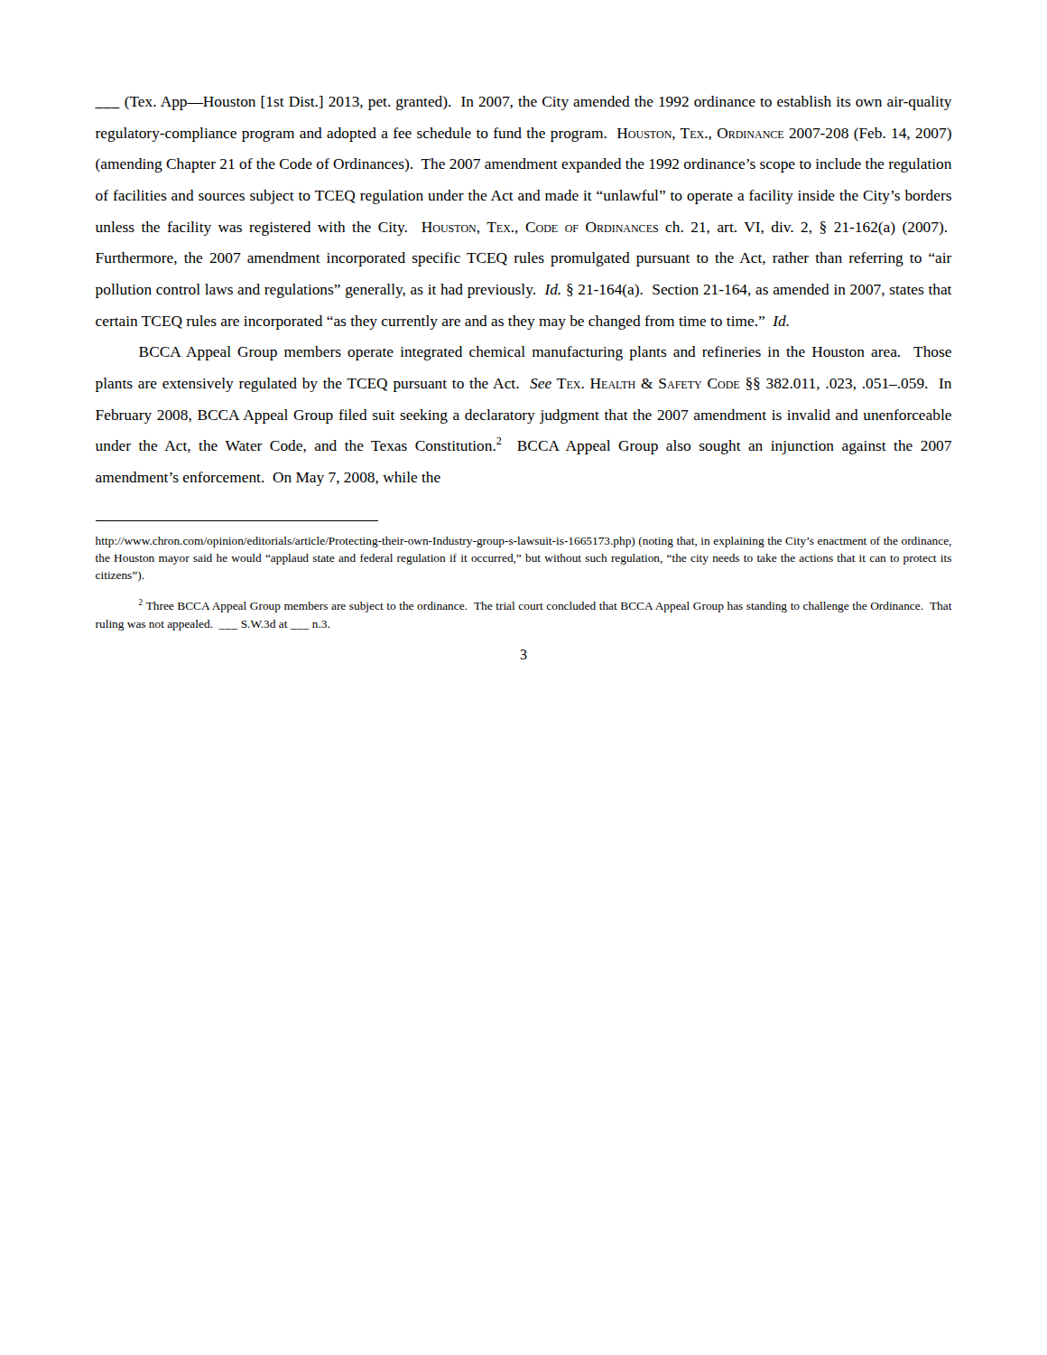___ (Tex. App—Houston [1st Dist.] 2013, pet. granted). In 2007, the City amended the 1992 ordinance to establish its own air-quality regulatory-compliance program and adopted a fee schedule to fund the program. Houston, Tex., Ordinance 2007-208 (Feb. 14, 2007) (amending Chapter 21 of the Code of Ordinances). The 2007 amendment expanded the 1992 ordinance’s scope to include the regulation of facilities and sources subject to TCEQ regulation under the Act and made it “unlawful” to operate a facility inside the City’s borders unless the facility was registered with the City. Houston, Tex., Code of Ordinances ch. 21, art. VI, div. 2, § 21-162(a) (2007). Furthermore, the 2007 amendment incorporated specific TCEQ rules promulgated pursuant to the Act, rather than referring to “air pollution control laws and regulations” generally, as it had previously. Id. § 21-164(a). Section 21-164, as amended in 2007, states that certain TCEQ rules are incorporated “as they currently are and as they may be changed from time to time.” Id.
BCCA Appeal Group members operate integrated chemical manufacturing plants and refineries in the Houston area. Those plants are extensively regulated by the TCEQ pursuant to the Act. See Tex. Health & Safety Code §§ 382.011, .023, .051–.059. In February 2008, BCCA Appeal Group filed suit seeking a declaratory judgment that the 2007 amendment is invalid and unenforceable under the Act, the Water Code, and the Texas Constitution.2 BCCA Appeal Group also sought an injunction against the 2007 amendment’s enforcement. On May 7, 2008, while the
http://www.chron.com/opinion/editorials/article/Protecting-their-own-Industry-group-s-lawsuit-is-1665173.php) (noting that, in explaining the City’s enactment of the ordinance, the Houston mayor said he would “applaud state and federal regulation if it occurred,” but without such regulation, “the city needs to take the actions that it can to protect its citizens”).
2 Three BCCA Appeal Group members are subject to the ordinance. The trial court concluded that BCCA Appeal Group has standing to challenge the Ordinance. That ruling was not appealed. ___ S.W.3d at ___ n.3.
3